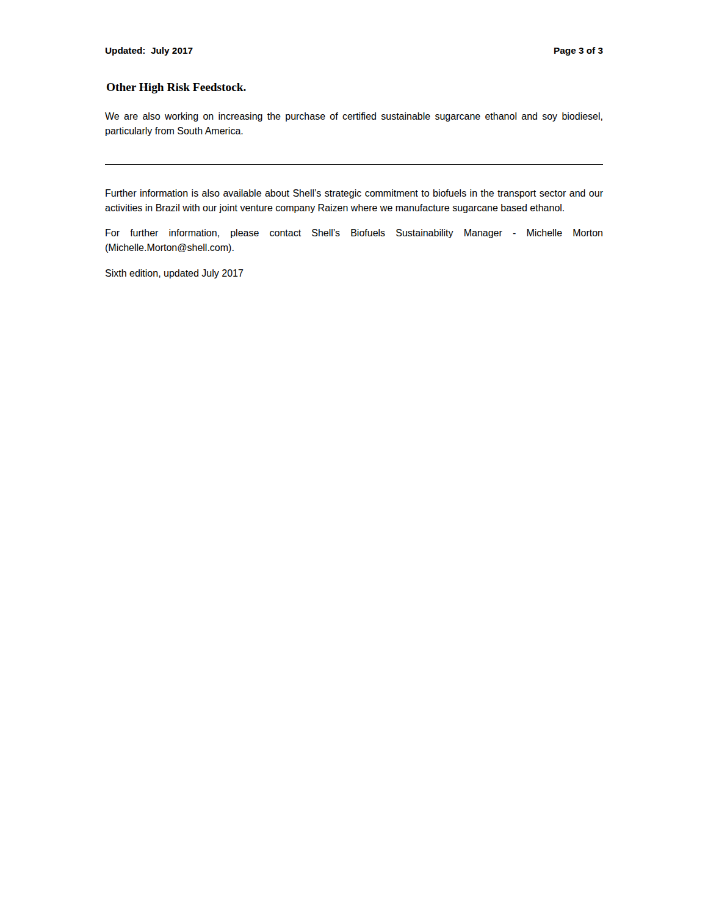Updated: July 2017 Page 3 of 3
Other High Risk Feedstock.
We are also working on increasing the purchase of certified sustainable sugarcane ethanol and soy biodiesel, particularly from South America.
Further information is also available about Shell’s strategic commitment to biofuels in the transport sector and our activities in Brazil with our joint venture company Raizen where we manufacture sugarcane based ethanol.
For further information, please contact Shell’s Biofuels Sustainability Manager - Michelle Morton (Michelle.Morton@shell.com).
Sixth edition, updated July 2017